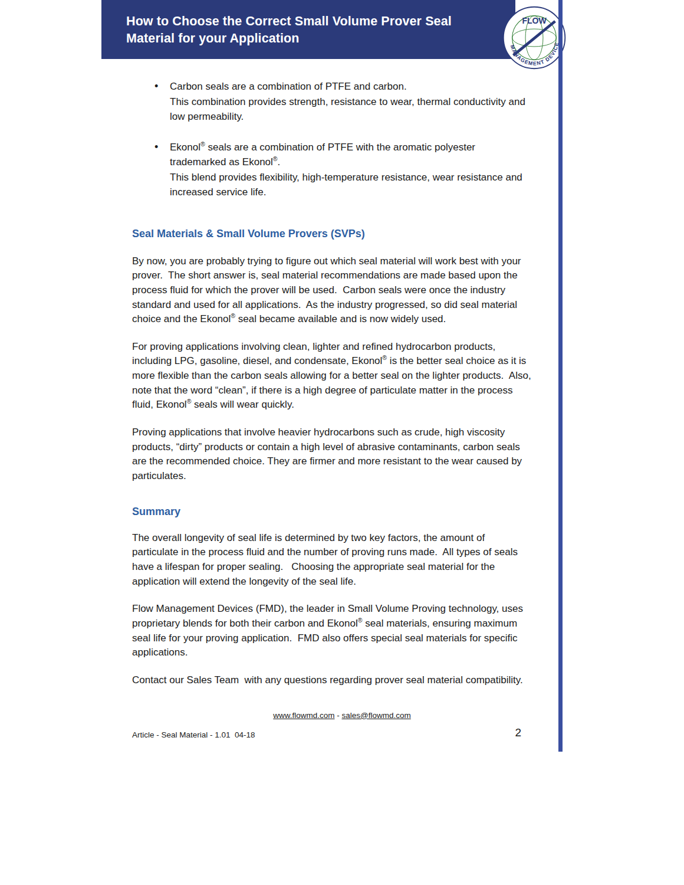How to Choose the Correct Small Volume Prover Seal
Material for your Application
Flow Management Devices LLC FLOW MANAGEMENT DEVICES LLC
Carbon seals are a combination of PTFE and carbon. This combination provides strength, resistance to wear, thermal conductivity and low permeability.
Ekonol® seals are a combination of PTFE with the aromatic polyester trademarked as Ekonol®. This blend provides flexibility, high-temperature resistance, wear resistance and increased service life.
Seal Materials & Small Volume Provers (SVPs)
By now, you are probably trying to figure out which seal material will work best with your prover. The short answer is, seal material recommendations are made based upon the process fluid for which the prover will be used. Carbon seals were once the industry standard and used for all applications. As the industry progressed, so did seal material choice and the Ekonol® seal became available and is now widely used.
For proving applications involving clean, lighter and refined hydrocarbon products, including LPG, gasoline, diesel, and condensate, Ekonol® is the better seal choice as it is more flexible than the carbon seals allowing for a better seal on the lighter products. Also, note that the word “clean”, if there is a high degree of particulate matter in the process fluid, Ekonol® seals will wear quickly.
Proving applications that involve heavier hydrocarbons such as crude, high viscosity products, “dirty” products or contain a high level of abrasive contaminants, carbon seals are the recommended choice. They are firmer and more resistant to the wear caused by particulates.
Summary
The overall longevity of seal life is determined by two key factors, the amount of particulate in the process fluid and the number of proving runs made. All types of seals have a lifespan for proper sealing. Choosing the appropriate seal material for the application will extend the longevity of the seal life.
Flow Management Devices (FMD), the leader in Small Volume Proving technology, uses proprietary blends for both their carbon and Ekonol® seal materials, ensuring maximum seal life for your proving application. FMD also offers special seal materials for specific applications.
Contact our Sales Team with any questions regarding prover seal material compatibility.
www.flowmd.com - sales@flowmd.com
Article - Seal Material - 1.01 04-18
2